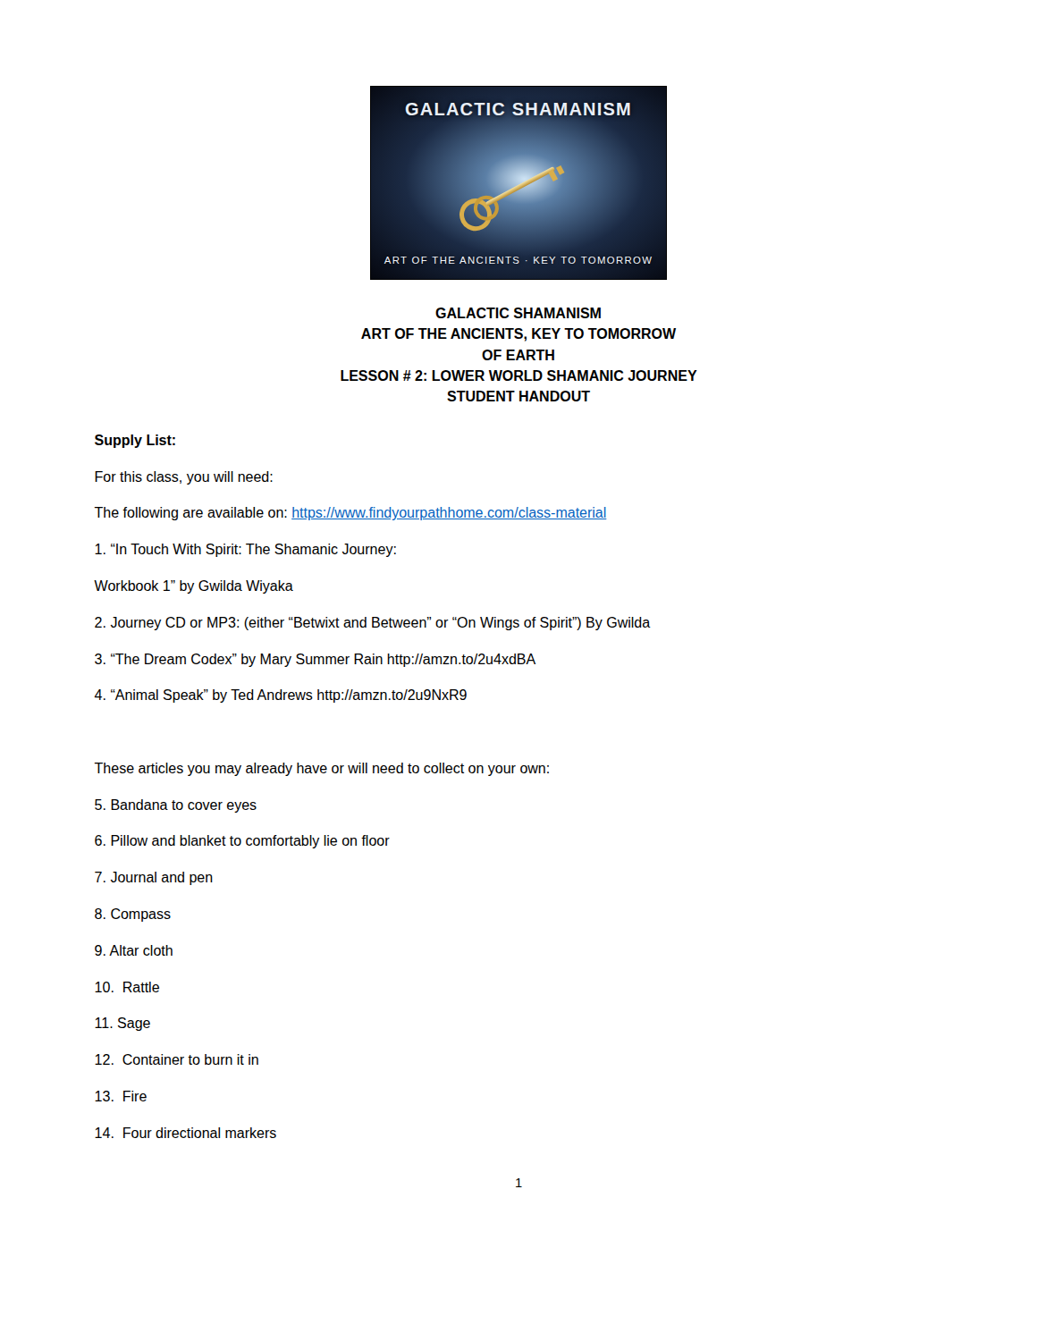GALACTIC SHAMANISM
ART OF THE ANCIENTS · KEY TO TOMORROW
GALACTIC SHAMANISM ART OF THE ANCIENTS, KEY TO TOMORROW OF EARTH LESSON # 2: LOWER WORLD SHAMANIC JOURNEY STUDENT HANDOUT
Supply List:
For this class, you will need:
The following are available on: https://www.findyourpathhome.com/class-material
1. “In Touch With Spirit: The Shamanic Journey:
Workbook 1” by Gwilda Wiyaka
2. Journey CD or MP3: (either “Betwixt and Between” or “On Wings of Spirit”) By Gwilda
3. “The Dream Codex” by Mary Summer Rain http://amzn.to/2u4xdBA
4. “Animal Speak” by Ted Andrews http://amzn.to/2u9NxR9
These articles you may already have or will need to collect on your own:
5. Bandana to cover eyes
6. Pillow and blanket to comfortably lie on floor
7. Journal and pen
8. Compass
9. Altar cloth
10. Rattle
11. Sage
12. Container to burn it in
13. Fire
14. Four directional markers
1